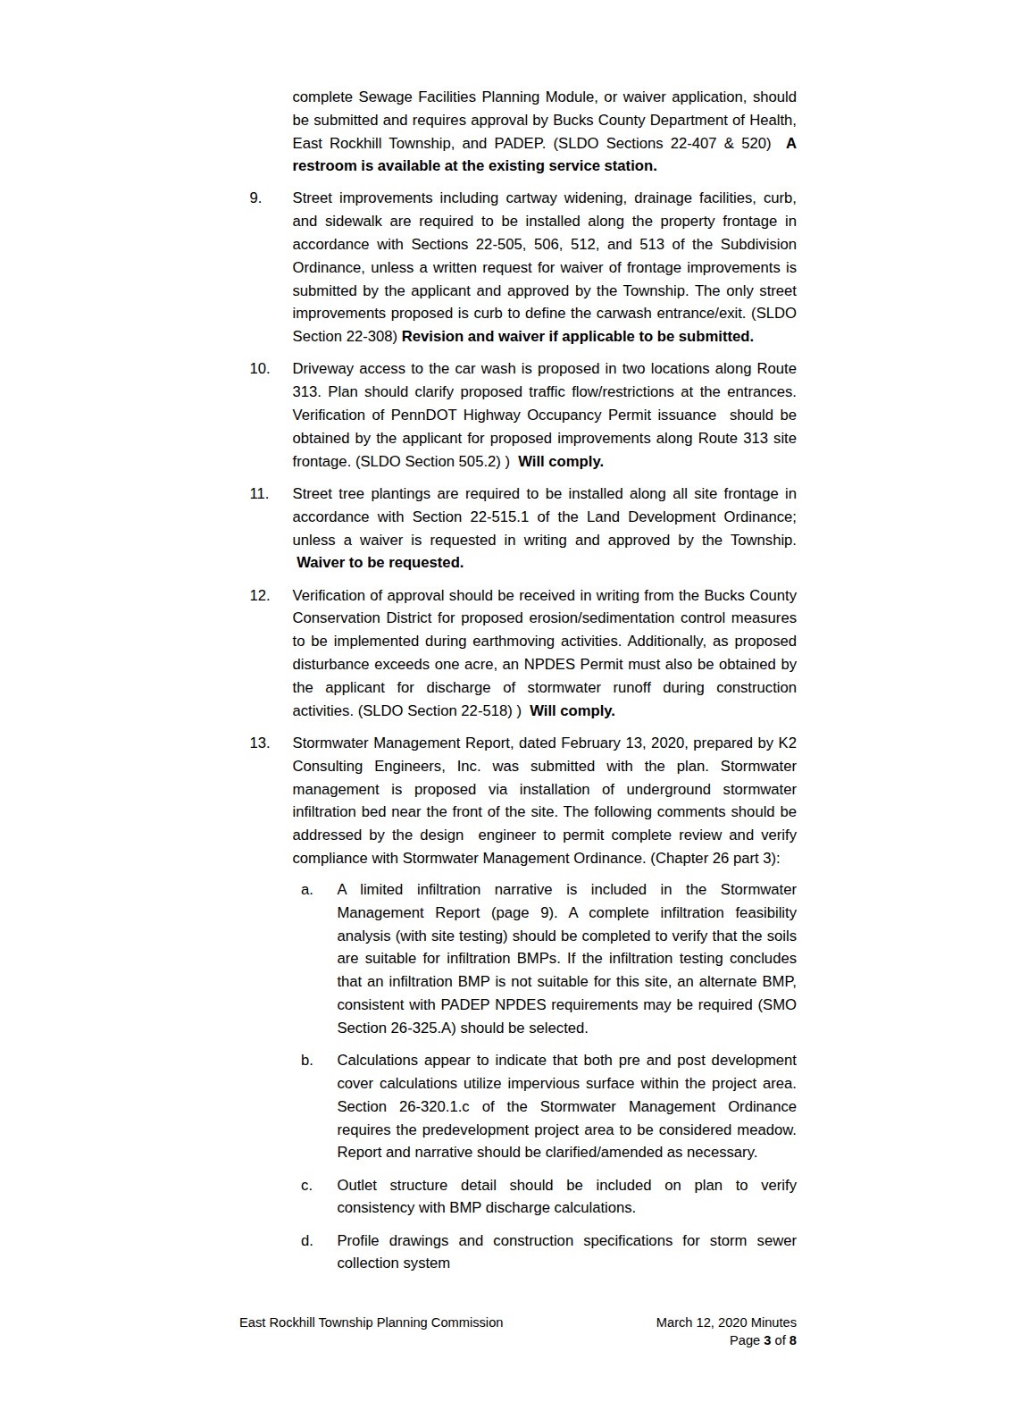complete Sewage Facilities Planning Module, or waiver application, should be submitted and requires approval by Bucks County Department of Health, East Rockhill Township, and PADEP. (SLDO Sections 22-407 & 520) A restroom is available at the existing service station.
9. Street improvements including cartway widening, drainage facilities, curb, and sidewalk are required to be installed along the property frontage in accordance with Sections 22-505, 506, 512, and 513 of the Subdivision Ordinance, unless a written request for waiver of frontage improvements is submitted by the applicant and approved by the Township. The only street improvements proposed is curb to define the carwash entrance/exit. (SLDO Section 22-308) Revision and waiver if applicable to be submitted.
10. Driveway access to the car wash is proposed in two locations along Route 313. Plan should clarify proposed traffic flow/restrictions at the entrances. Verification of PennDOT Highway Occupancy Permit issuance should be obtained by the applicant for proposed improvements along Route 313 site frontage. (SLDO Section 505.2) ) Will comply.
11. Street tree plantings are required to be installed along all site frontage in accordance with Section 22-515.1 of the Land Development Ordinance; unless a waiver is requested in writing and approved by the Township. Waiver to be requested.
12. Verification of approval should be received in writing from the Bucks County Conservation District for proposed erosion/sedimentation control measures to be implemented during earthmoving activities. Additionally, as proposed disturbance exceeds one acre, an NPDES Permit must also be obtained by the applicant for discharge of stormwater runoff during construction activities. (SLDO Section 22-518) ) Will comply.
13. Stormwater Management Report, dated February 13, 2020, prepared by K2 Consulting Engineers, Inc. was submitted with the plan. Stormwater management is proposed via installation of underground stormwater infiltration bed near the front of the site. The following comments should be addressed by the design engineer to permit complete review and verify compliance with Stormwater Management Ordinance. (Chapter 26 part 3):
a. A limited infiltration narrative is included in the Stormwater Management Report (page 9). A complete infiltration feasibility analysis (with site testing) should be completed to verify that the soils are suitable for infiltration BMPs. If the infiltration testing concludes that an infiltration BMP is not suitable for this site, an alternate BMP, consistent with PADEP NPDES requirements may be required (SMO Section 26-325.A) should be selected.
b. Calculations appear to indicate that both pre and post development cover calculations utilize impervious surface within the project area. Section 26-320.1.c of the Stormwater Management Ordinance requires the predevelopment project area to be considered meadow. Report and narrative should be clarified/amended as necessary.
c. Outlet structure detail should be included on plan to verify consistency with BMP discharge calculations.
d. Profile drawings and construction specifications for storm sewer collection system
East Rockhill Township Planning Commission
March 12, 2020 Minutes
Page 3 of 8